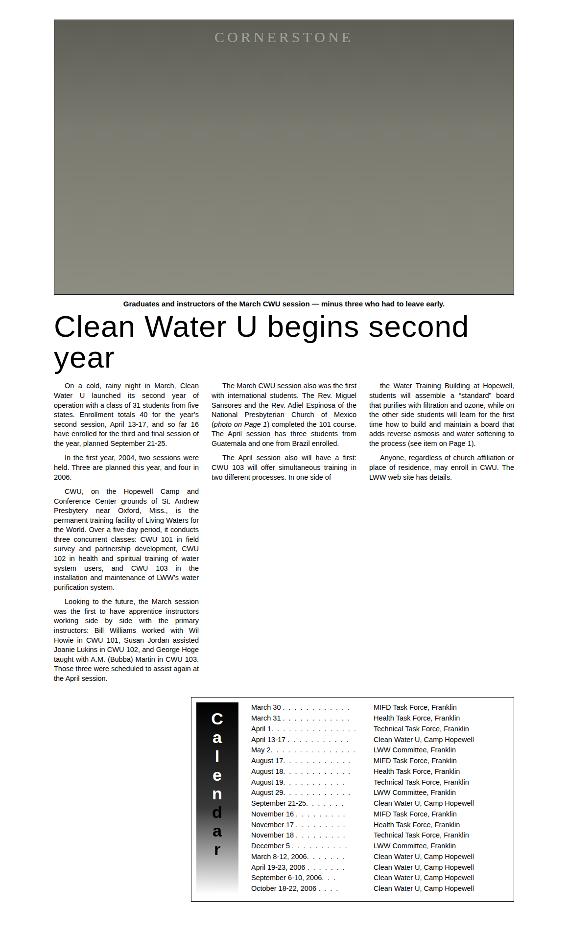CORNERSTONE
Graduates and instructors of the March CWU session — minus three who had to leave early.
Clean Water U begins second year
On a cold, rainy night in March, Clean Water U launched its second year of operation with a class of 31 students from five states. Enrollment totals 40 for the year’s second session, April 13-17, and so far 16 have enrolled for the third and final session of the year, planned September 21-25.
In the first year, 2004, two sessions were held. Three are planned this year, and four in 2006.
CWU, on the Hopewell Camp and Conference Center grounds of St. Andrew Presbytery near Oxford, Miss., is the permanent training facility of Living Waters for the World. Over a five-day period, it conducts three concurrent classes: CWU 101 in field survey and partnership development, CWU 102 in health and spiritual training of water system users, and CWU 103 in the installation and maintenance of LWW’s water purification system.
Looking to the future, the March session was the first to have apprentice instructors working side by side with the primary instructors: Bill Williams worked with Wil Howie in CWU 101, Susan Jordan assisted Joanie Lukins in CWU 102, and George Hoge taught with A.M. (Bubba) Martin in CWU 103. Those three were scheduled to assist again at the April session.
The March CWU session also was the first with international students. The Rev. Miguel Sansores and the Rev. Adiel Espinosa of the National Presbyterian Church of Mexico (photo on Page 1) completed the 101 course. The April session has three students from Guatemala and one from Brazil enrolled.
The April session also will have a first: CWU 103 will offer simultaneous training in two different processes. In one side of
the Water Training Building at Hopewell, students will assemble a “standard” board that purifies with filtration and ozone, while on the other side students will learn for the first time how to build and maintain a board that adds reverse osmosis and water softening to the process (see item on Page 1).
Anyone, regardless of church affiliation or place of residence, may enroll in CWU. The LWW web site has details.
C a l e n d a r
| March 30 . . . . . . . . . . . . | MIFD Task Force, Franklin |
| March 31 . . . . . . . . . . . . | Health Task Force, Franklin |
| April 1 . . . . . . . . . . . . . . . | Technical Task Force, Franklin |
| April 13-17 . . . . . . . . . . . | Clean Water U, Camp Hopewell |
| May 2 . . . . . . . . . . . . . . . | LWW Committee, Franklin |
| August 17 . . . . . . . . . . . . | MIFD Task Force, Franklin |
| August 18 . . . . . . . . . . . . | Health Task Force, Franklin |
| August 19 . . . . . . . . . . . | Technical Task Force, Franklin |
| August 29 . . . . . . . . . . . . | LWW Committee, Franklin |
| September 21-25 . . . . . . . | Clean Water U, Camp Hopewell |
| November 16 . . . . . . . . . | MIFD Task Force, Franklin |
| November 17 . . . . . . . . . | Health Task Force, Franklin |
| November 18 . . . . . . . . . | Technical Task Force, Franklin |
| December 5 . . . . . . . . . . | LWW Committee, Franklin |
| March 8-12, 2006 . . . . . . . | Clean Water U, Camp Hopewell |
| April 19-23, 2006 . . . . . . . | Clean Water U, Camp Hopewell |
| September 6-10, 2006 . . . | Clean Water U, Camp Hopewell |
| October 18-22, 2006 . . . . | Clean Water U, Camp Hopewell |